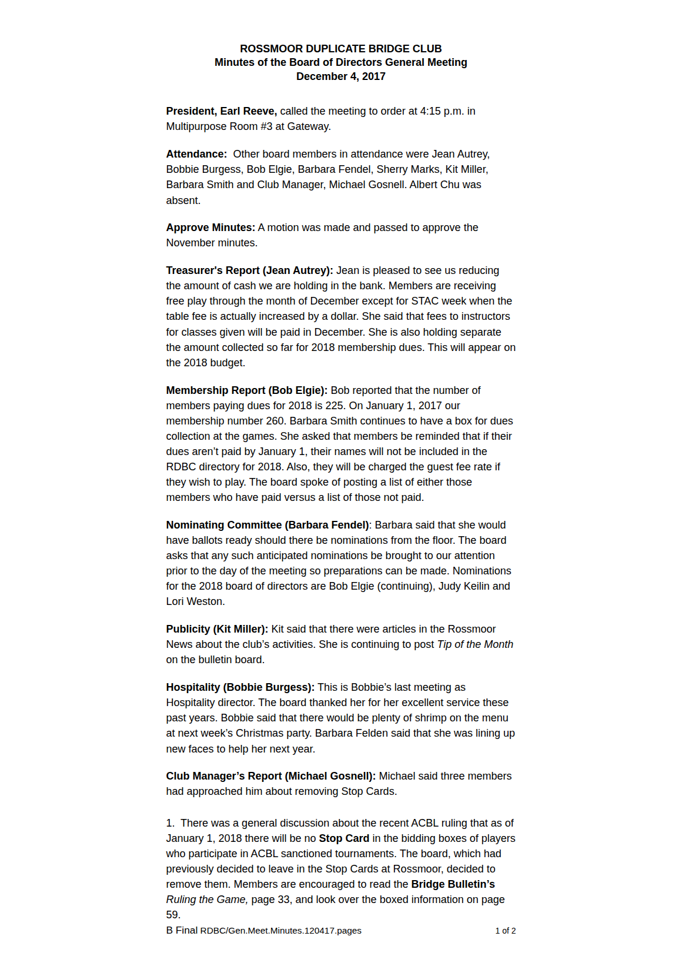ROSSMOOR DUPLICATE BRIDGE CLUB
Minutes of the Board of Directors General Meeting
December 4, 2017
President, Earl Reeve, called the meeting to order at 4:15 p.m. in Multipurpose Room #3 at Gateway.
Attendance: Other board members in attendance were Jean Autrey, Bobbie Burgess, Bob Elgie, Barbara Fendel, Sherry Marks, Kit Miller, Barbara Smith and Club Manager, Michael Gosnell. Albert Chu was absent.
Approve Minutes: A motion was made and passed to approve the November minutes.
Treasurer's Report (Jean Autrey): Jean is pleased to see us reducing the amount of cash we are holding in the bank. Members are receiving free play through the month of December except for STAC week when the table fee is actually increased by a dollar. She said that fees to instructors for classes given will be paid in December. She is also holding separate the amount collected so far for 2018 membership dues. This will appear on the 2018 budget.
Membership Report (Bob Elgie): Bob reported that the number of members paying dues for 2018 is 225. On January 1, 2017 our membership number 260. Barbara Smith continues to have a box for dues collection at the games. She asked that members be reminded that if their dues aren’t paid by January 1, their names will not be included in the RDBC directory for 2018. Also, they will be charged the guest fee rate if they wish to play. The board spoke of posting a list of either those members who have paid versus a list of those not paid.
Nominating Committee (Barbara Fendel): Barbara said that she would have ballots ready should there be nominations from the floor. The board asks that any such anticipated nominations be brought to our attention prior to the day of the meeting so preparations can be made. Nominations for the 2018 board of directors are Bob Elgie (continuing), Judy Keilin and Lori Weston.
Publicity (Kit Miller): Kit said that there were articles in the Rossmoor News about the club’s activities. She is continuing to post Tip of the Month on the bulletin board.
Hospitality (Bobbie Burgess): This is Bobbie’s last meeting as Hospitality director. The board thanked her for her excellent service these past years. Bobbie said that there would be plenty of shrimp on the menu at next week’s Christmas party. Barbara Felden said that she was lining up new faces to help her next year.
Club Manager’s Report (Michael Gosnell): Michael said three members had approached him about removing Stop Cards.
1. There was a general discussion about the recent ACBL ruling that as of January 1, 2018 there will be no Stop Card in the bidding boxes of players who participate in ACBL sanctioned tournaments. The board, which had previously decided to leave in the Stop Cards at Rossmoor, decided to remove them. Members are encouraged to read the Bridge Bulletin’s Ruling the Game, page 33, and look over the boxed information on page 59.
B Final RDBC/Gen.Meet.Minutes.120417.pages
1 of 2